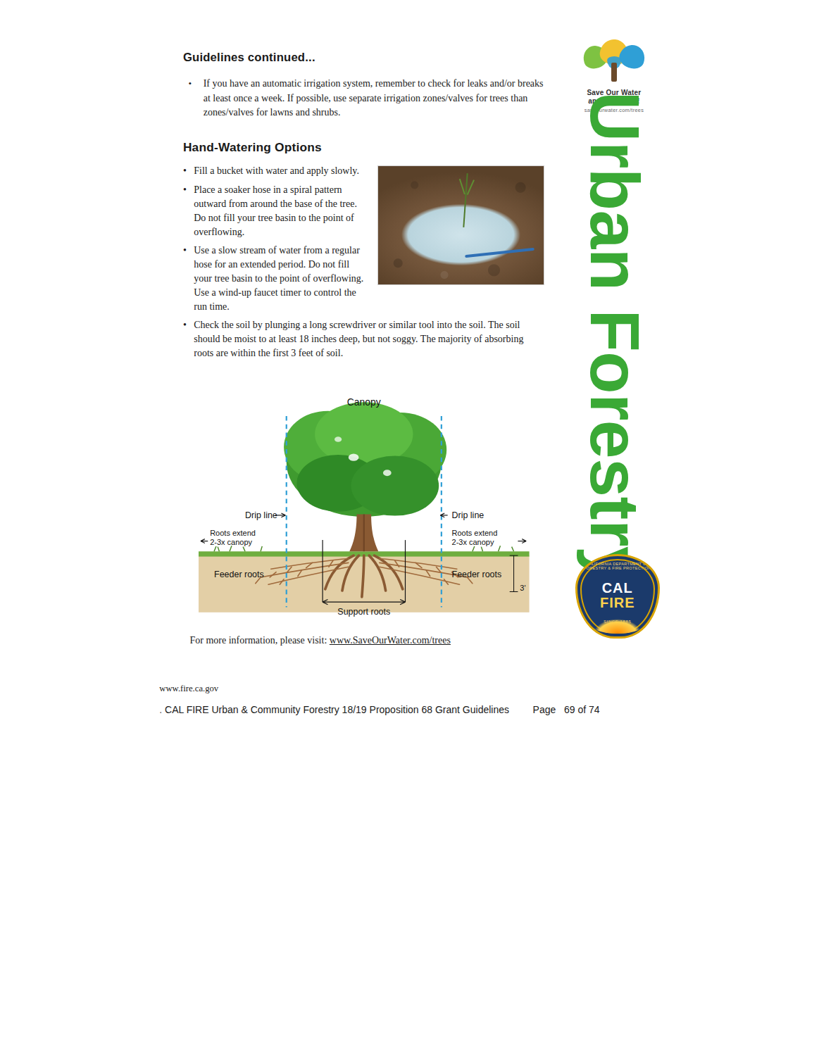Save Our Water
and Our Trees! saveourwater.com/trees
Urban Forestry
CALIFORNIA DEPARTMENT OF
FORESTRY & FIRE PROTECTION
CAL
FIRE
SINCE 1885
Guidelines continued...
If you have an automatic irrigation system, remember to check for leaks and/or breaks at least once a week. If possible, use separate irrigation zones/valves for trees than zones/valves for lawns and shrubs.
Hand-Watering Options
Fill a bucket with water and apply slowly.
Place a soaker hose in a spiral pattern outward from around the base of the tree. Do not fill your tree basin to the point of overflowing.
Use a slow stream of water from a regular hose for an extended period. Do not fill your tree basin to the point of overflowing. Use a wind-up faucet timer to control the run time.
Check the soil by plunging a long screwdriver or similar tool into the soil. The soil should be moist to at least 18 inches deep, but not soggy. The majority of absorbing roots are within the first 3 feet of soil.
3' Canopy Drip line Drip line Roots extend 2-3x canopy Roots extend 2-3x canopy Feeder roots Feeder roots Support roots
For more information, please visit: www.SaveOurWater.com/trees
www.fire.ca.gov
. CAL FIRE Urban & Community Forestry 18/19 Proposition 68 Grant GuidelinesPage 69 of 74